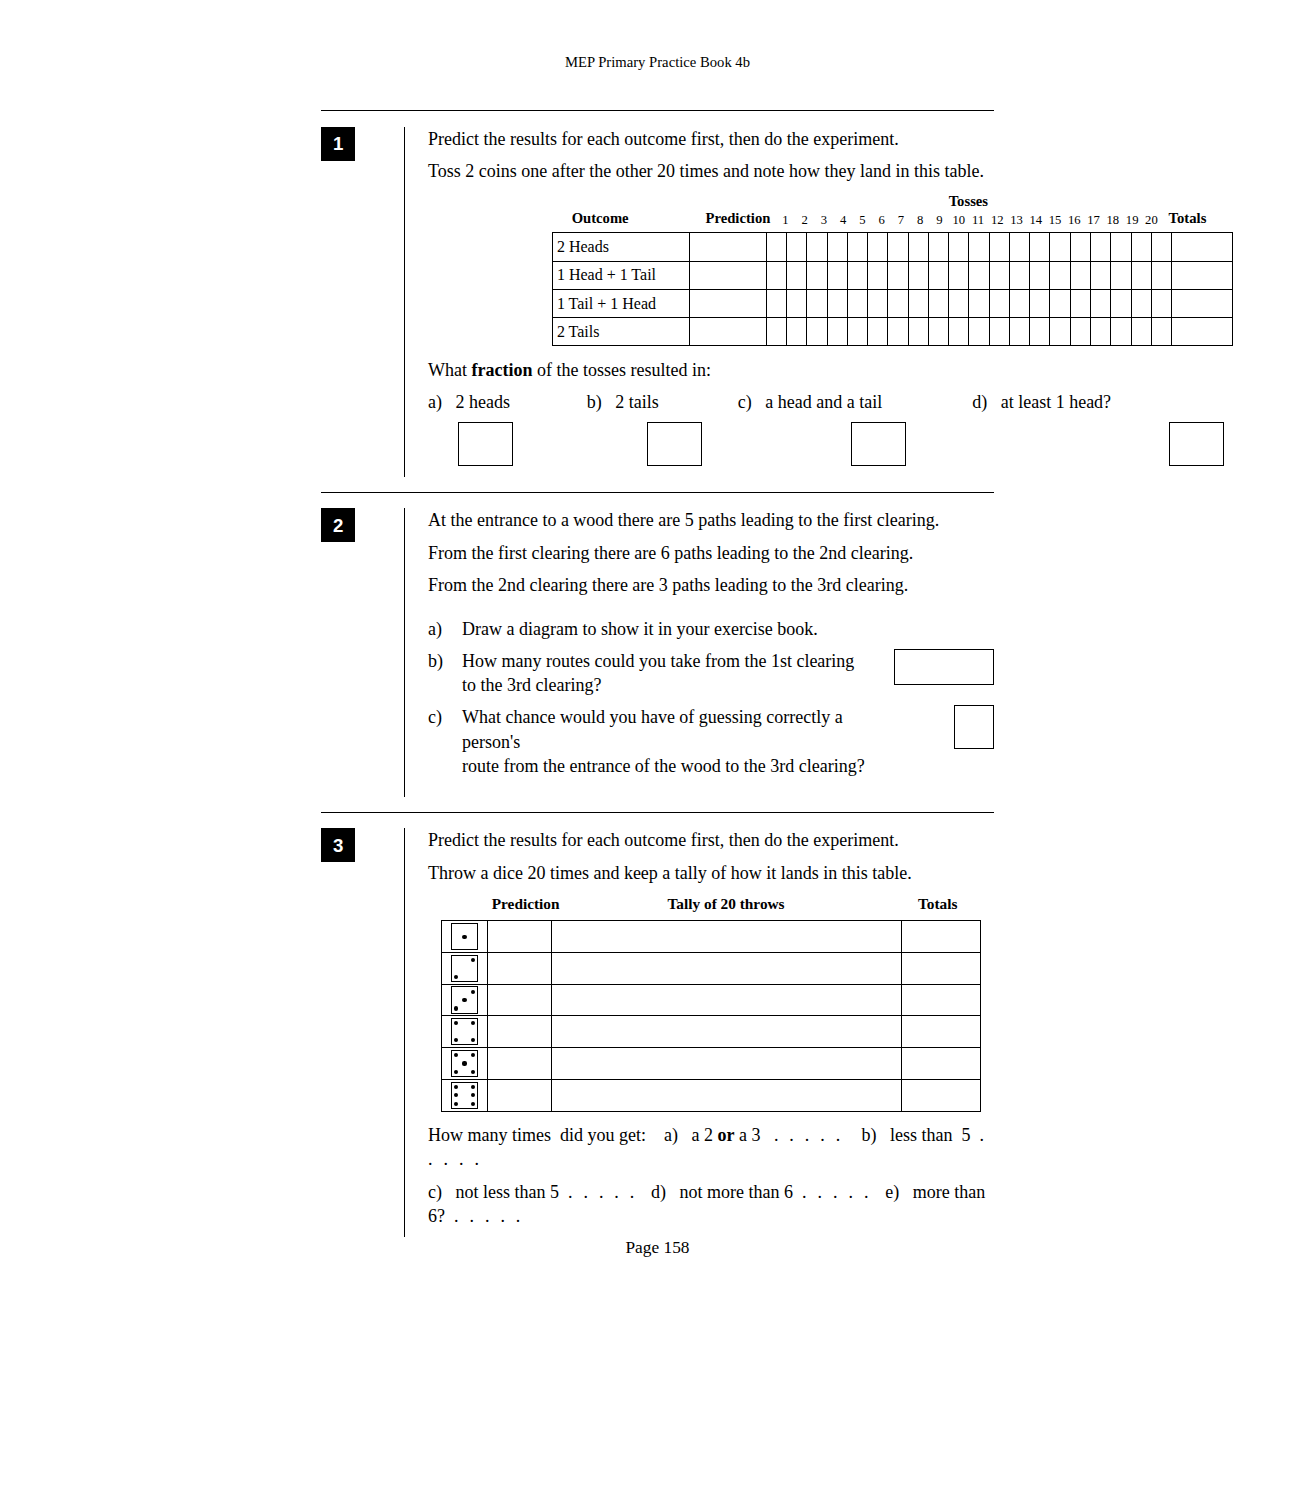MEP Primary Practice Book 4b
1
Predict the results for each outcome first, then do the experiment.
Toss 2 coins one after the other 20 times and note how they land in this table.
Outcome
Prediction
Tosses
1234567891011121314151617181920
Totals
| 2 Heads | | | | | | | | | | | | | | | | | | | | | | |
| 1 Head + 1 Tail | | | | | | | | | | | | | | | | | | | | | | |
| 1 Tail + 1 Head | | | | | | | | | | | | | | | | | | | | | | |
| 2 Tails | | | | | | | | | | | | | | | | | | | | | | |
What fraction of the tosses resulted in:
a) 2 heads
b) 2 tails
c) a head and a tail
d) at least 1 head?
2
At the entrance to a wood there are 5 paths leading to the first clearing.
From the first clearing there are 6 paths leading to the 2nd clearing.
From the 2nd clearing there are 3 paths leading to the 3rd clearing.
a)
Draw a diagram to show it in your exercise book.
b)
How many routes could you take from the 1st clearing
to the 3rd clearing?
c)
What chance would you have of guessing correctly a person's
route from the entrance of the wood to the 3rd clearing?
3
Predict the results for each outcome first, then do the experiment.
Throw a dice 20 times and keep a tally of how it lands in this table.
Prediction
Tally of 20 throws
Totals
How many times did you get: a) a 2 or a 3 . . . . . b) less than 5 . . . . .
c) not less than 5 . . . . . d) not more than 6 . . . . . e) more than 6? . . . . .
Page 158